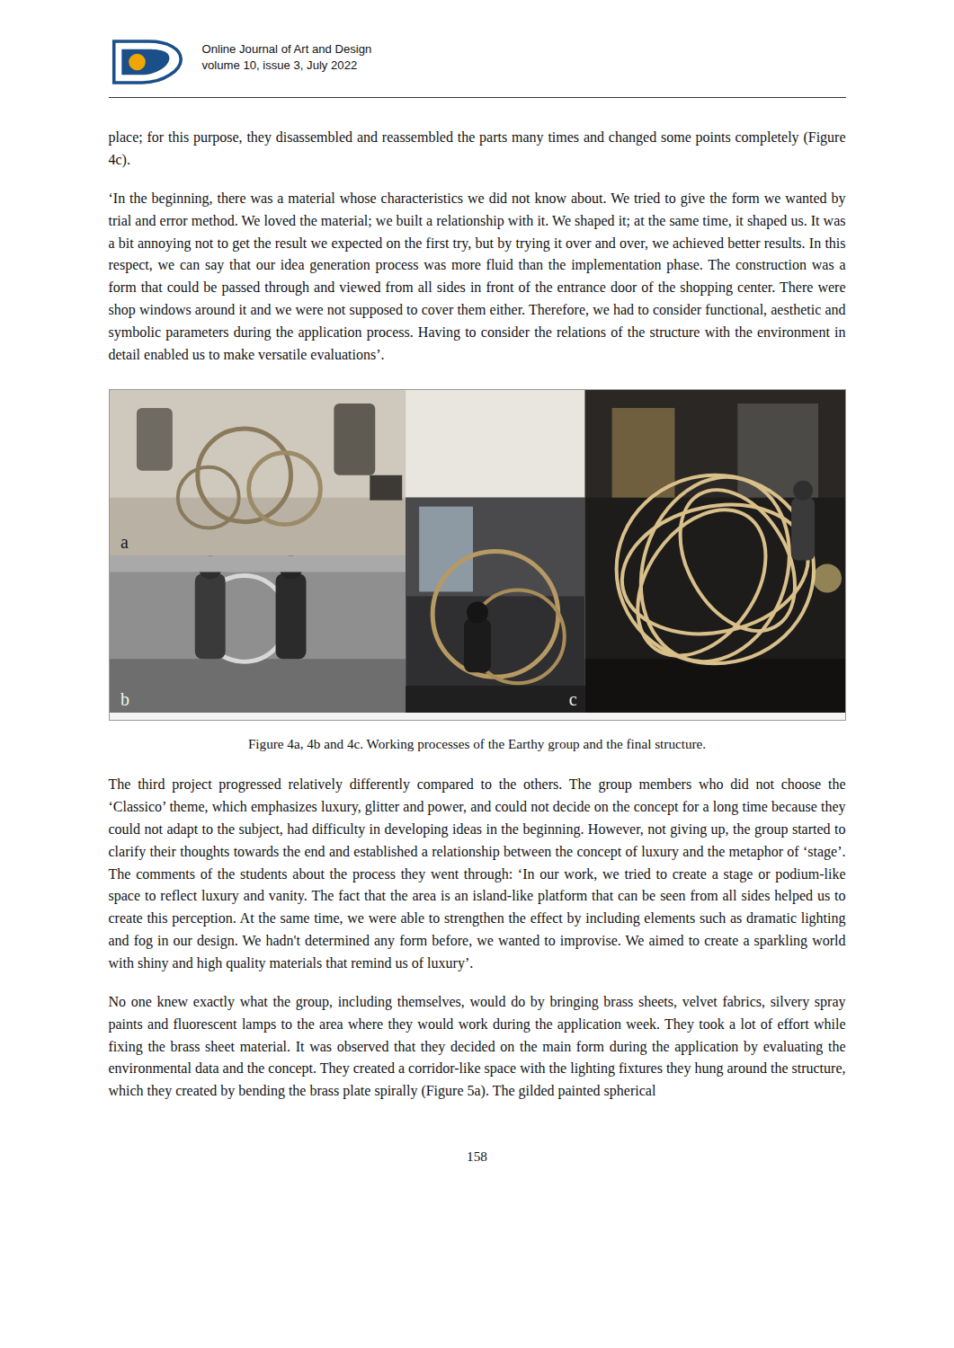Online Journal of Art and Design
volume 10, issue 3, July 2022
place; for this purpose, they disassembled and reassembled the parts many times and changed some points completely (Figure 4c).
‘In the beginning, there was a material whose characteristics we did not know about. We tried to give the form we wanted by trial and error method. We loved the material; we built a relationship with it. We shaped it; at the same time, it shaped us. It was a bit annoying not to get the result we expected on the first try, but by trying it over and over, we achieved better results. In this respect, we can say that our idea generation process was more fluid than the implementation phase. The construction was a form that could be passed through and viewed from all sides in front of the entrance door of the shopping center. There were shop windows around it and we were not supposed to cover them either. Therefore, we had to consider functional, aesthetic and symbolic parameters during the application process. Having to consider the relations of the structure with the environment in detail enabled us to make versatile evaluations’.
a b c
Figure 4a, 4b and 4c. Working processes of the Earthy group and the final structure.
The third project progressed relatively differently compared to the others. The group members who did not choose the ‘Classico’ theme, which emphasizes luxury, glitter and power, and could not decide on the concept for a long time because they could not adapt to the subject, had difficulty in developing ideas in the beginning. However, not giving up, the group started to clarify their thoughts towards the end and established a relationship between the concept of luxury and the metaphor of ‘stage’. The comments of the students about the process they went through: ‘In our work, we tried to create a stage or podium-like space to reflect luxury and vanity. The fact that the area is an island-like platform that can be seen from all sides helped us to create this perception. At the same time, we were able to strengthen the effect by including elements such as dramatic lighting and fog in our design. We hadn't determined any form before, we wanted to improvise. We aimed to create a sparkling world with shiny and high quality materials that remind us of luxury’.
No one knew exactly what the group, including themselves, would do by bringing brass sheets, velvet fabrics, silvery spray paints and fluorescent lamps to the area where they would work during the application week. They took a lot of effort while fixing the brass sheet material. It was observed that they decided on the main form during the application by evaluating the environmental data and the concept. They created a corridor-like space with the lighting fixtures they hung around the structure, which they created by bending the brass plate spirally (Figure 5a). The gilded painted spherical
158